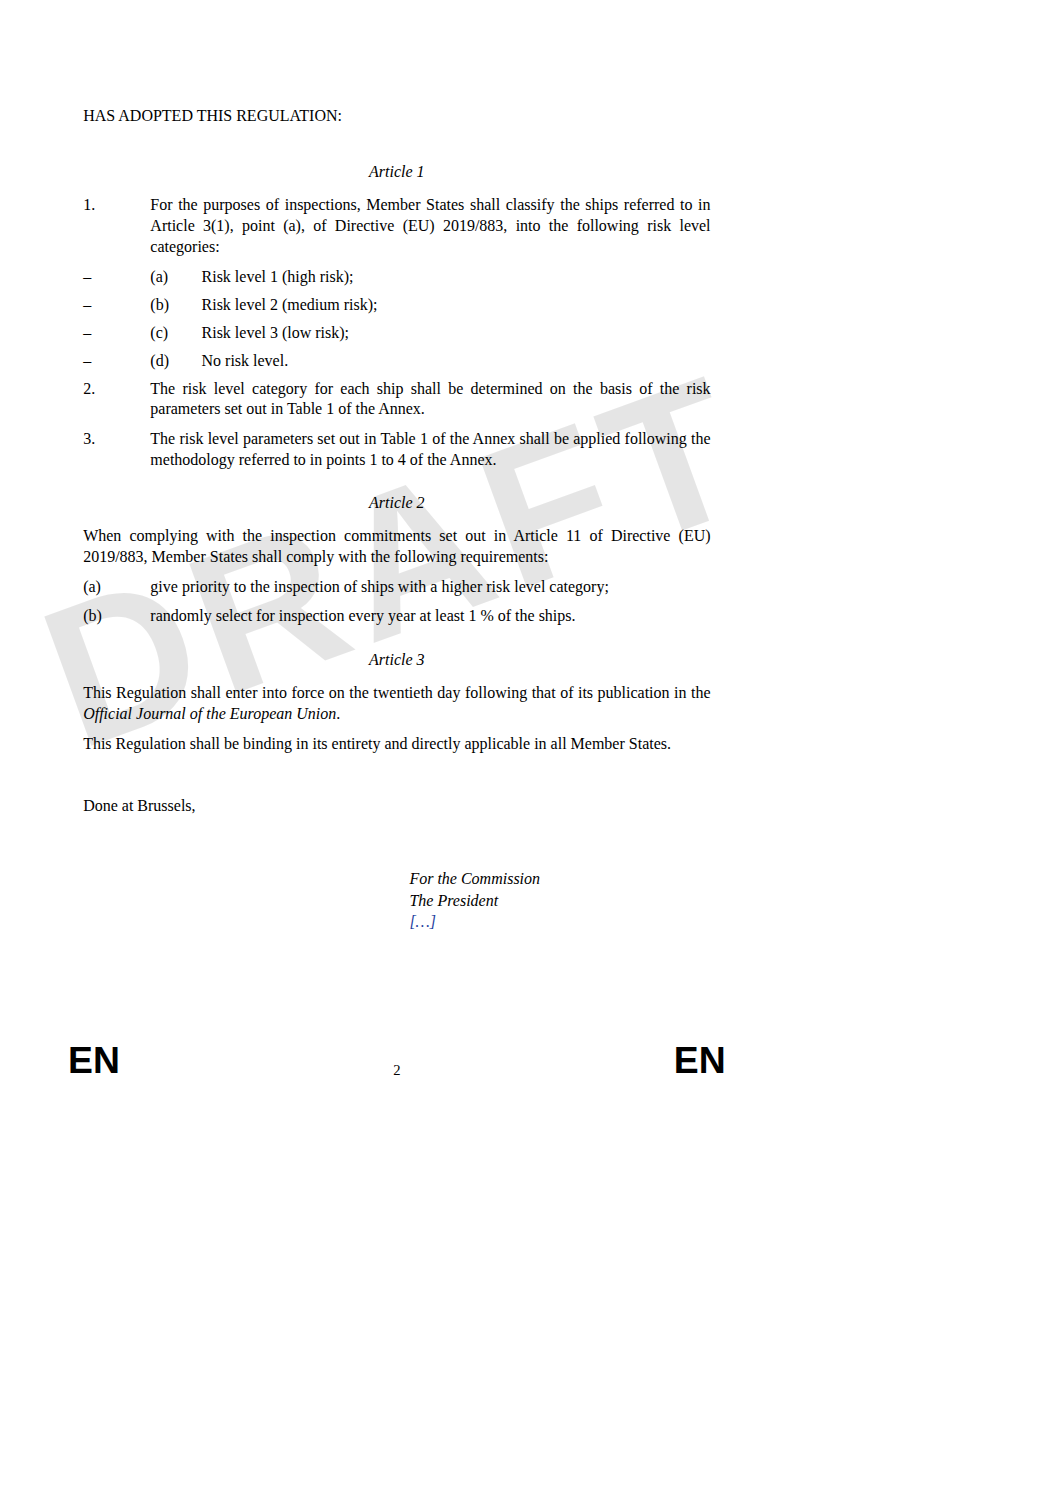DRAFT
HAS ADOPTED THIS REGULATION:
Article 1
1. For the purposes of inspections, Member States shall classify the ships referred to in Article 3(1), point (a), of Directive (EU) 2019/883, into the following risk level categories:
– (a) Risk level 1 (high risk);
– (b) Risk level 2 (medium risk);
– (c) Risk level 3 (low risk);
– (d) No risk level.
2. The risk level category for each ship shall be determined on the basis of the risk parameters set out in Table 1 of the Annex.
3. The risk level parameters set out in Table 1 of the Annex shall be applied following the methodology referred to in points 1 to 4 of the Annex.
Article 2
When complying with the inspection commitments set out in Article 11 of Directive (EU) 2019/883, Member States shall comply with the following requirements:
(a) give priority to the inspection of ships with a higher risk level category;
(b) randomly select for inspection every year at least 1 % of the ships.
Article 3
This Regulation shall enter into force on the twentieth day following that of its publication in the Official Journal of the European Union.
This Regulation shall be binding in its entirety and directly applicable in all Member States.
Done at Brussels,
For the Commission
The President
[…]
EN 2 EN